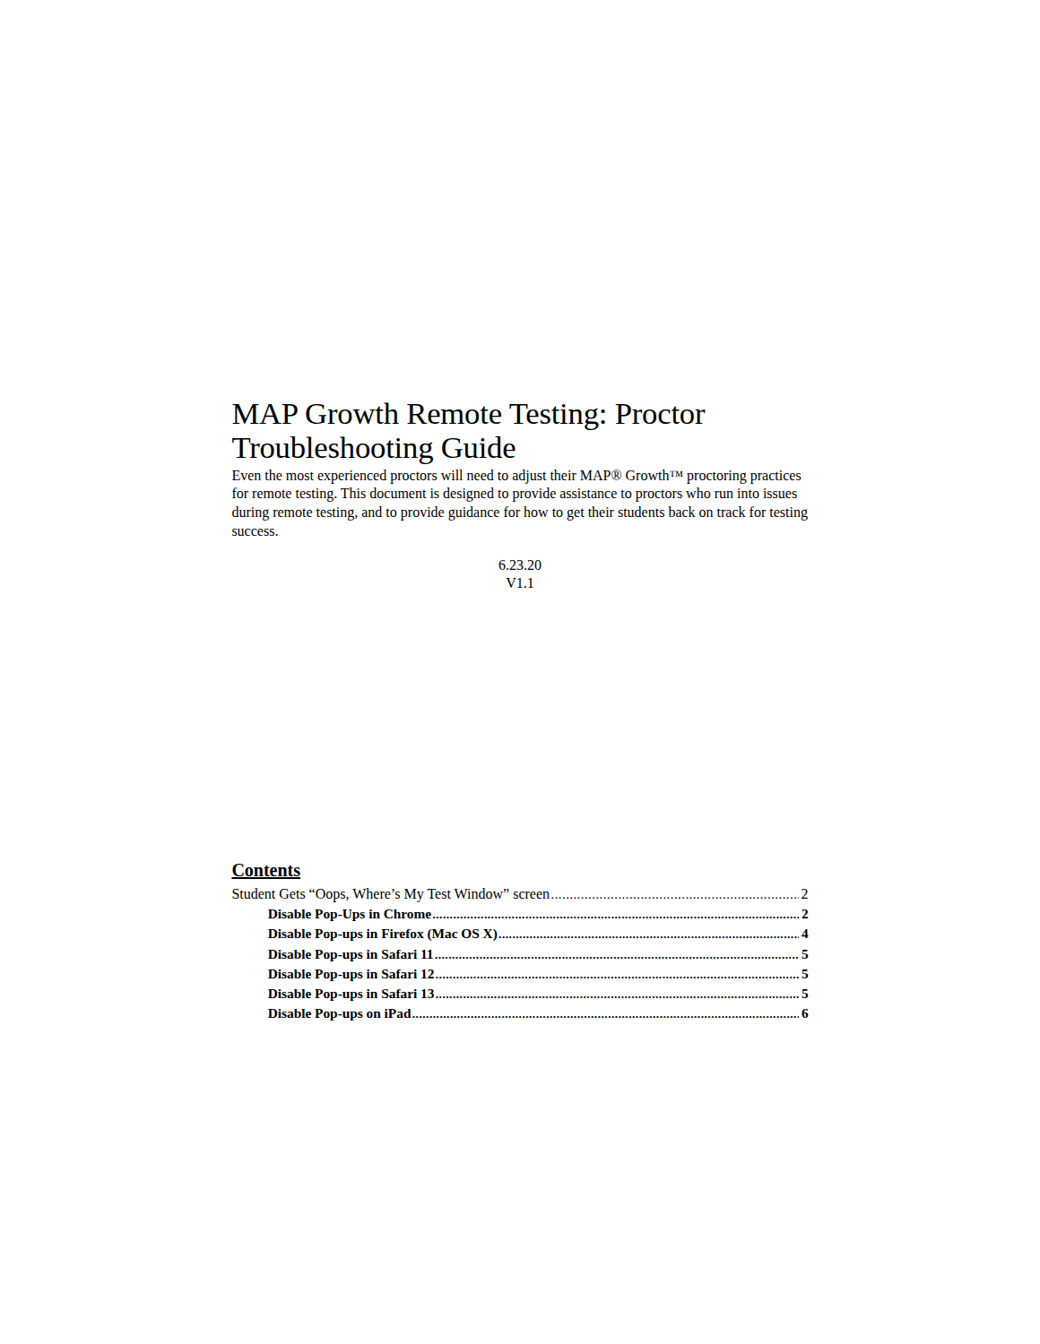MAP Growth Remote Testing: Proctor Troubleshooting Guide
Even the most experienced proctors will need to adjust their MAP® Growth™ proctoring practices for remote testing. This document is designed to provide assistance to proctors who run into issues during remote testing, and to provide guidance for how to get their students back on track for testing success.
6.23.20
V1.1
Contents
Student Gets “Oops, Where’s My Test Window” screen ........................................................................................... 2
Disable Pop-Ups in Chrome ................................................................................................................................................. 2
Disable Pop-ups in Firefox (Mac OS X) ............................................................................................................................. 4
Disable Pop-ups in Safari 11 ............................................................................................................................................... 5
Disable Pop-ups in Safari 12 ............................................................................................................................................... 5
Disable Pop-ups in Safari 13 ............................................................................................................................................... 5
Disable Pop-ups on iPad ..................................................................................................................................................... 6